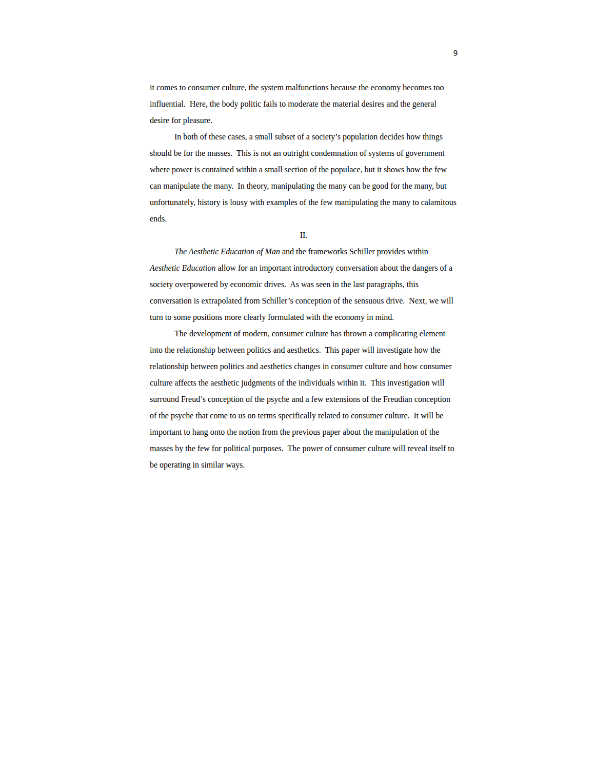9
it comes to consumer culture, the system malfunctions because the economy becomes too influential. Here, the body politic fails to moderate the material desires and the general desire for pleasure.
In both of these cases, a small subset of a society’s population decides how things should be for the masses. This is not an outright condemnation of systems of government where power is contained within a small section of the populace, but it shows how the few can manipulate the many. In theory, manipulating the many can be good for the many, but unfortunately, history is lousy with examples of the few manipulating the many to calamitous ends.
II.
The Aesthetic Education of Man and the frameworks Schiller provides within Aesthetic Education allow for an important introductory conversation about the dangers of a society overpowered by economic drives. As was seen in the last paragraphs, this conversation is extrapolated from Schiller’s conception of the sensuous drive. Next, we will turn to some positions more clearly formulated with the economy in mind.
The development of modern, consumer culture has thrown a complicating element into the relationship between politics and aesthetics. This paper will investigate how the relationship between politics and aesthetics changes in consumer culture and how consumer culture affects the aesthetic judgments of the individuals within it. This investigation will surround Freud’s conception of the psyche and a few extensions of the Freudian conception of the psyche that come to us on terms specifically related to consumer culture. It will be important to hang onto the notion from the previous paper about the manipulation of the masses by the few for political purposes. The power of consumer culture will reveal itself to be operating in similar ways.